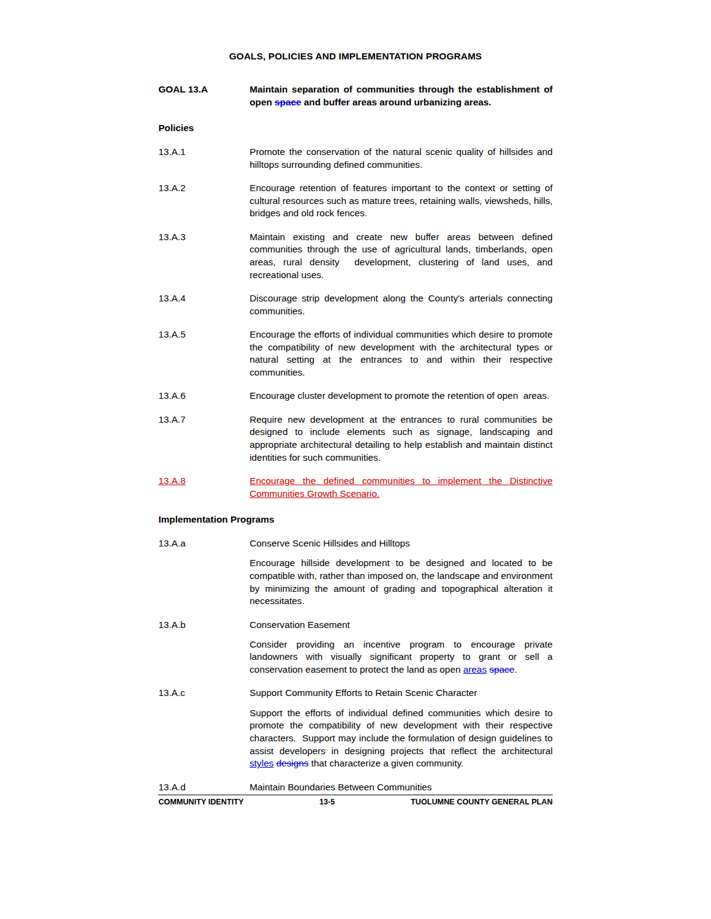GOALS, POLICIES AND IMPLEMENTATION PROGRAMS
GOAL 13.A
Maintain separation of communities through the establishment of open space and buffer areas around urbanizing areas.
Policies
13.A.1
Promote the conservation of the natural scenic quality of hillsides and hilltops surrounding defined communities.
13.A.2
Encourage retention of features important to the context or setting of cultural resources such as mature trees, retaining walls, viewsheds, hills, bridges and old rock fences.
13.A.3
Maintain existing and create new buffer areas between defined communities through the use of agricultural lands, timberlands, open areas, rural density development, clustering of land uses, and recreational uses.
13.A.4
Discourage strip development along the County's arterials connecting communities.
13.A.5
Encourage the efforts of individual communities which desire to promote the compatibility of new development with the architectural types or natural setting at the entrances to and within their respective communities.
13.A.6
Encourage cluster development to promote the retention of open areas.
13.A.7
Require new development at the entrances to rural communities be designed to include elements such as signage, landscaping and appropriate architectural detailing to help establish and maintain distinct identities for such communities.
13.A.8
Encourage the defined communities to implement the Distinctive Communities Growth Scenario.
Implementation Programs
13.A.a
Conserve Scenic Hillsides and Hilltops
Encourage hillside development to be designed and located to be compatible with, rather than imposed on, the landscape and environment by minimizing the amount of grading and topographical alteration it necessitates.
13.A.b
Conservation Easement
Consider providing an incentive program to encourage private landowners with visually significant property to grant or sell a conservation easement to protect the land as open areas space.
13.A.c
Support Community Efforts to Retain Scenic Character
Support the efforts of individual defined communities which desire to promote the compatibility of new development with their respective characters. Support may include the formulation of design guidelines to assist developers in designing projects that reflect the architectural styles designs that characterize a given community.
13.A.d
Maintain Boundaries Between Communities
COMMUNITY IDENTITY
13-5
TUOLUMNE COUNTY GENERAL PLAN